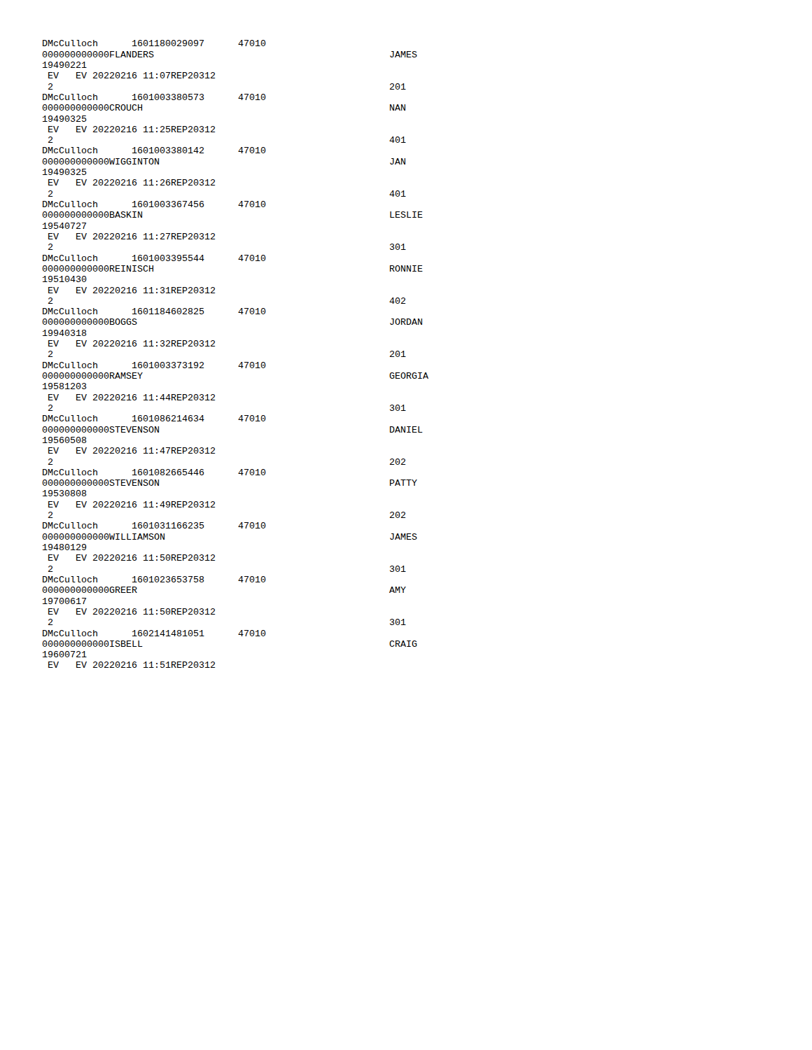DMcCulloch 1601180029097 47010 000000000000FLANDERS JAMES 19490221 EV EV 20220216 11:07REP20312 2 201 DMcCulloch 1601003380573 47010 000000000000CROUCH NAN 19490325 EV EV 20220216 11:25REP20312 2 401 DMcCulloch 1601003380142 47010 000000000000WIGGINTON JAN 19490325 EV EV 20220216 11:26REP20312 2 401 DMcCulloch 1601003367456 47010 000000000000BASKIN LESLIE 19540727 EV EV 20220216 11:27REP20312 2 301 DMcCulloch 1601003395544 47010 000000000000REINISCH RONNIE 19510430 EV EV 20220216 11:31REP20312 2 402 DMcCulloch 1601184602825 47010 000000000000BOGGS JORDAN 19940318 EV EV 20220216 11:32REP20312 2 201 DMcCulloch 1601003373192 47010 000000000000RAMSEY GEORGIA 19581203 EV EV 20220216 11:44REP20312 2 301 DMcCulloch 1601086214634 47010 000000000000STEVENSON DANIEL 19560508 EV EV 20220216 11:47REP20312 2 202 DMcCulloch 1601082665446 47010 000000000000STEVENSON PATTY 19530808 EV EV 20220216 11:49REP20312 2 202 DMcCulloch 1601031166235 47010 000000000000WILLIAMSON JAMES 19480129 EV EV 20220216 11:50REP20312 2 301 DMcCulloch 1601023653758 47010 000000000000GREER AMY 19700617 EV EV 20220216 11:50REP20312 2 301 DMcCulloch 1602141481051 47010 000000000000ISBELL CRAIG 19600721 EV EV 20220216 11:51REP20312